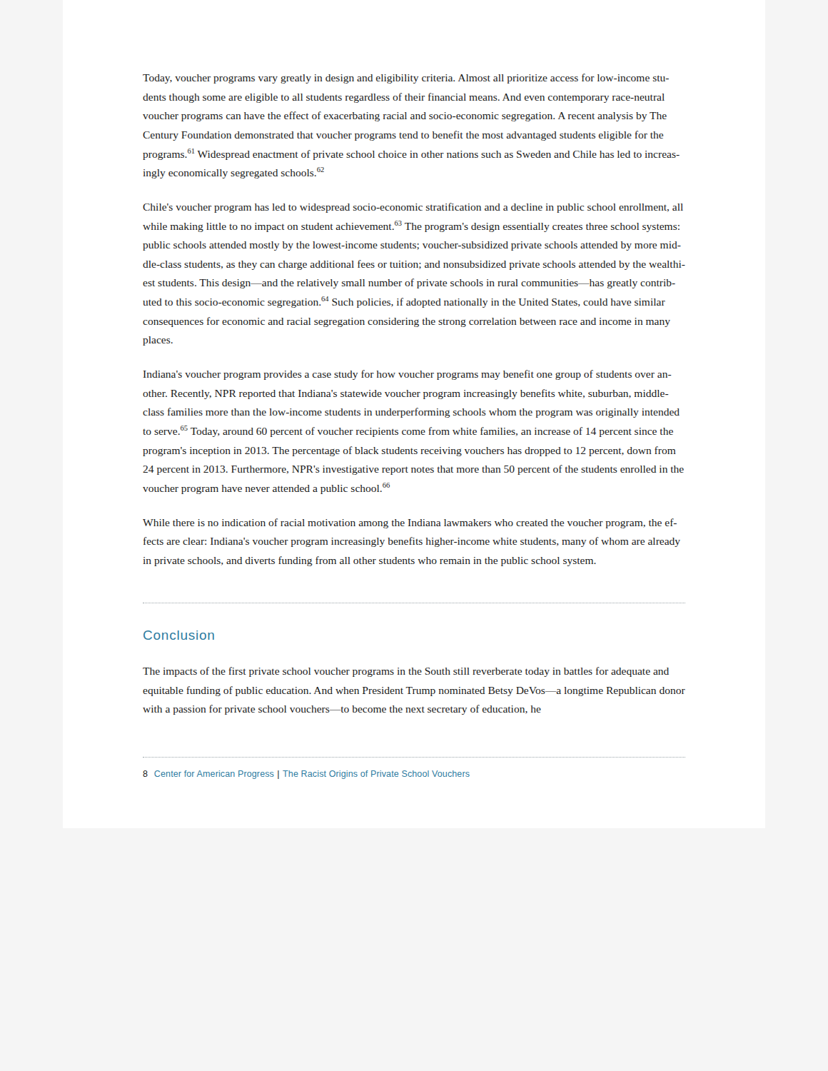Today, voucher programs vary greatly in design and eligibility criteria. Almost all prioritize access for low-income students though some are eligible to all students regardless of their financial means. And even contemporary race-neutral voucher programs can have the effect of exacerbating racial and socio-economic segregation. A recent analysis by The Century Foundation demonstrated that voucher programs tend to benefit the most advantaged students eligible for the programs.61 Widespread enactment of private school choice in other nations such as Sweden and Chile has led to increasingly economically segregated schools.62
Chile's voucher program has led to widespread socio-economic stratification and a decline in public school enrollment, all while making little to no impact on student achievement.63 The program's design essentially creates three school systems: public schools attended mostly by the lowest-income students; voucher-subsidized private schools attended by more middle-class students, as they can charge additional fees or tuition; and nonsubsidized private schools attended by the wealthiest students. This design—and the relatively small number of private schools in rural communities—has greatly contributed to this socio-economic segregation.64 Such policies, if adopted nationally in the United States, could have similar consequences for economic and racial segregation considering the strong correlation between race and income in many places.
Indiana's voucher program provides a case study for how voucher programs may benefit one group of students over another. Recently, NPR reported that Indiana's statewide voucher program increasingly benefits white, suburban, middle-class families more than the low-income students in underperforming schools whom the program was originally intended to serve.65 Today, around 60 percent of voucher recipients come from white families, an increase of 14 percent since the program's inception in 2013. The percentage of black students receiving vouchers has dropped to 12 percent, down from 24 percent in 2013. Furthermore, NPR's investigative report notes that more than 50 percent of the students enrolled in the voucher program have never attended a public school.66
While there is no indication of racial motivation among the Indiana lawmakers who created the voucher program, the effects are clear: Indiana's voucher program increasingly benefits higher-income white students, many of whom are already in private schools, and diverts funding from all other students who remain in the public school system.
Conclusion
The impacts of the first private school voucher programs in the South still reverberate today in battles for adequate and equitable funding of public education. And when President Trump nominated Betsy DeVos—a longtime Republican donor with a passion for private school vouchers—to become the next secretary of education, he
8 Center for American Progress|The Racist Origins of Private School Vouchers